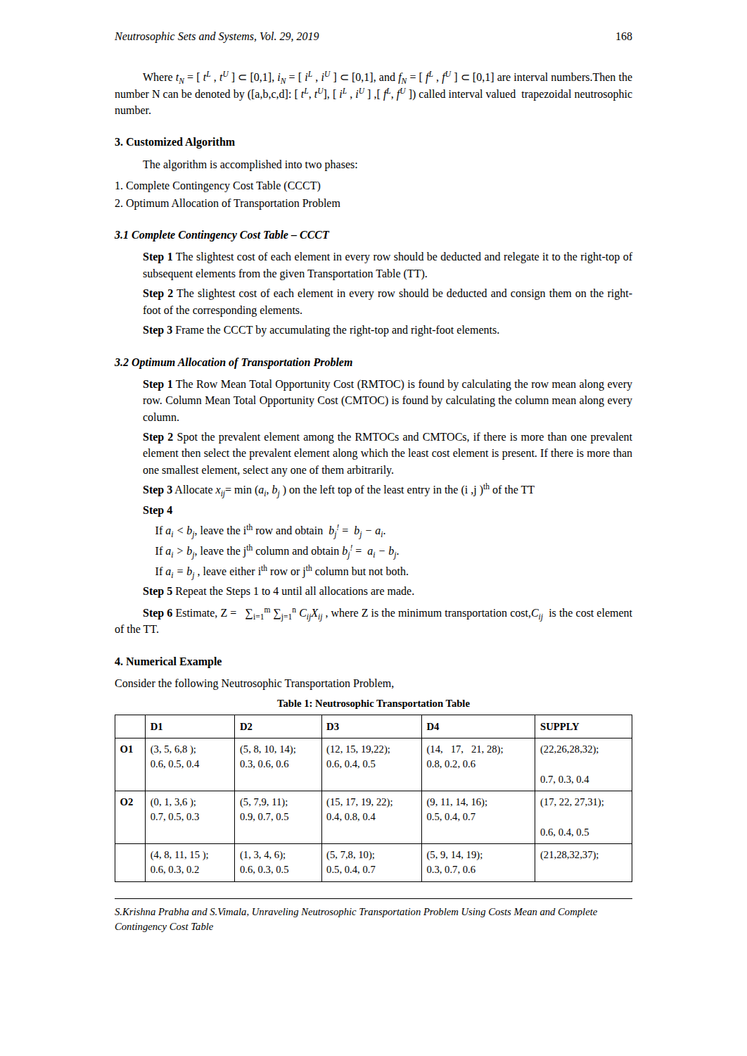Neutrosophic Sets and Systems, Vol. 29, 2019 168
Where tN = [ tL , tU ] ⊂ [0,1], iN = [ iL , iU ] ⊂ [0,1], and fN = [ fL , fU ] ⊂ [0,1] are interval numbers.Then the number N can be denoted by ([a,b,c,d]: [ tL, tU], [ iL , iU ] ,[ fL, fU ]) called interval valued trapezoidal neutrosophic number.
3. Customized Algorithm
The algorithm is accomplished into two phases:
1. Complete Contingency Cost Table (CCCT)
2. Optimum Allocation of Transportation Problem
3.1 Complete Contingency Cost Table – CCCT
Step 1 The slightest cost of each element in every row should be deducted and relegate it to the right-top of subsequent elements from the given Transportation Table (TT).
Step 2 The slightest cost of each element in every row should be deducted and consign them on the right-foot of the corresponding elements.
Step 3 Frame the CCCT by accumulating the right-top and right-foot elements.
3.2 Optimum Allocation of Transportation Problem
Step 1 The Row Mean Total Opportunity Cost (RMTOC) is found by calculating the row mean along every row. Column Mean Total Opportunity Cost (CMTOC) is found by calculating the column mean along every column.
Step 2 Spot the prevalent element among the RMTOCs and CMTOCs, if there is more than one prevalent element then select the prevalent element along which the least cost element is present. If there is more than one smallest element, select any one of them arbitrarily.
Step 3 Allocate xij= min (ai, bj ) on the left top of the least entry in the (i ,j )th of the TT
Step 4
If ai < bj, leave the ith row and obtain bj! = bj − ai.
If ai > bj, leave the jth column and obtain bj! = ai − bj.
If ai = bj , leave either ith row or jth column but not both.
Step 5 Repeat the Steps 1 to 4 until all allocations are made.
Step 6 Estimate, Z = ∑i=1m ∑j=1n CijXij , where Z is the minimum transportation cost,Cij is the cost element of the TT.
4. Numerical Example
Consider the following Neutrosophic Transportation Problem,
Table 1: Neutrosophic Transportation Table
| | D1 | D2 | D3 | D4 | SUPPLY |
| --- | --- | --- | --- | --- | --- |
| O1 | (3, 5, 6,8 ); 0.6, 0.5, 0.4 | (5, 8, 10, 14); 0.3, 0.6, 0.6 | (12, 15, 19,22); 0.6, 0.4, 0.5 | (14, 17, 21, 28); 0.8, 0.2, 0.6 | (22,26,28,32); 0.7, 0.3, 0.4 |
| O2 | (0, 1, 3,6 ); 0.7, 0.5, 0.3 | (5, 7,9, 11); 0.9, 0.7, 0.5 | (15, 17, 19, 22); 0.4, 0.8, 0.4 | (9, 11, 14, 16); 0.5, 0.4, 0.7 | (17, 22, 27,31); 0.6, 0.4, 0.5 |
| | (4, 8, 11, 15 ); 0.6, 0.3, 0.2 | (1, 3, 4, 6); 0.6, 0.3, 0.5 | (5, 7,8, 10); 0.5, 0.4, 0.7 | (5, 9, 14, 19); 0.3, 0.7, 0.6 | (21,28,32,37); |
S.Krishna Prabha and S.Vimala, Unraveling Neutrosophic Transportation Problem Using Costs Mean and Complete Contingency Cost Table